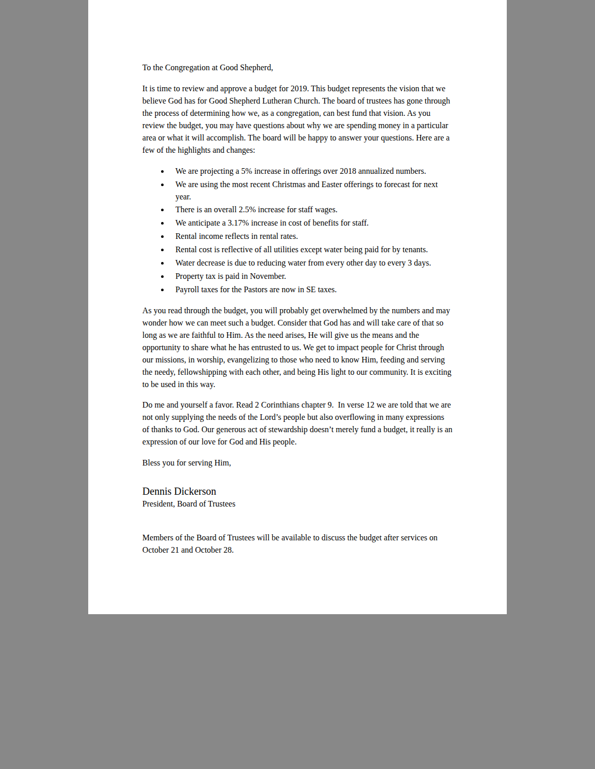To the Congregation at Good Shepherd,
It is time to review and approve a budget for 2019. This budget represents the vision that we believe God has for Good Shepherd Lutheran Church. The board of trustees has gone through the process of determining how we, as a congregation, can best fund that vision. As you review the budget, you may have questions about why we are spending money in a particular area or what it will accomplish. The board will be happy to answer your questions. Here are a few of the highlights and changes:
We are projecting a 5% increase in offerings over 2018 annualized numbers.
We are using the most recent Christmas and Easter offerings to forecast for next year.
There is an overall 2.5% increase for staff wages.
We anticipate a 3.17% increase in cost of benefits for staff.
Rental income reflects in rental rates.
Rental cost is reflective of all utilities except water being paid for by tenants.
Water decrease is due to reducing water from every other day to every 3 days.
Property tax is paid in November.
Payroll taxes for the Pastors are now in SE taxes.
As you read through the budget, you will probably get overwhelmed by the numbers and may wonder how we can meet such a budget. Consider that God has and will take care of that so long as we are faithful to Him. As the need arises, He will give us the means and the opportunity to share what he has entrusted to us. We get to impact people for Christ through our missions, in worship, evangelizing to those who need to know Him, feeding and serving the needy, fellowshipping with each other, and being His light to our community. It is exciting to be used in this way.
Do me and yourself a favor. Read 2 Corinthians chapter 9. In verse 12 we are told that we are not only supplying the needs of the Lord’s people but also overflowing in many expressions of thanks to God. Our generous act of stewardship doesn’t merely fund a budget, it really is an expression of our love for God and His people.
Bless you for serving Him,
Dennis Dickerson
President, Board of Trustees
Members of the Board of Trustees will be available to discuss the budget after services on October 21 and October 28.